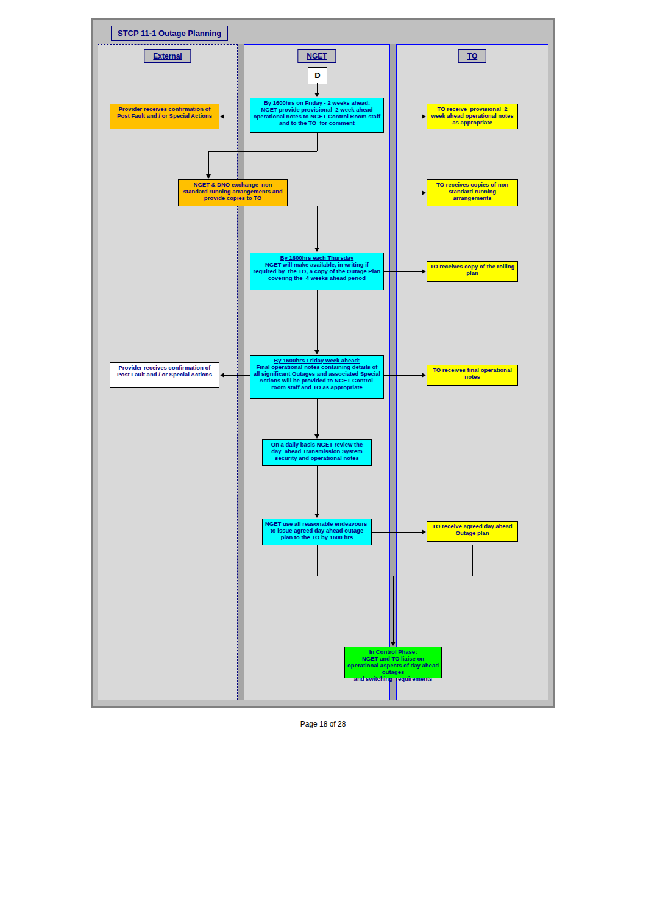STCP 11-1 Outage Planning
External
NGET
TO
D
By 1600hrs on Friday - 2 weeks ahead:
NGET provide provisional 2 week ahead operational notes to NGET Control Room staff and to the TO for comment
Provider receives confirmation of Post Fault and / or Special Actions
TO receive provisional 2 week ahead operational notes as appropriate
NGET & DNO exchange non standard running arrangements and provide copies to TO
TO receives copies of non standard running arrangements
By 1600hrs each Thursday
NGET will make available, in writing if required by the TO, a copy of the Outage Plan covering the 4 weeks ahead period
TO receives copy of the rolling plan
By 1600hrs Friday week ahead:
Final operational notes containing details of all significant Outages and associated Special Actions will be provided to NGET Control room staff and TO as appropriate
Provider receives confirmation of Post Fault and / or Special Actions
TO receives final operational notes
On a daily basis NGET review the day ahead Transmission System security and operational notes
NGET use all reasonable endeavours to issue agreed day ahead outage plan to the TO by 1600 hrs
TO receive agreed day ahead Outage plan
In Control Phase:
NGET and TO liaise on operational aspects of day ahead outages
and switching requirements
Page 18 of 28